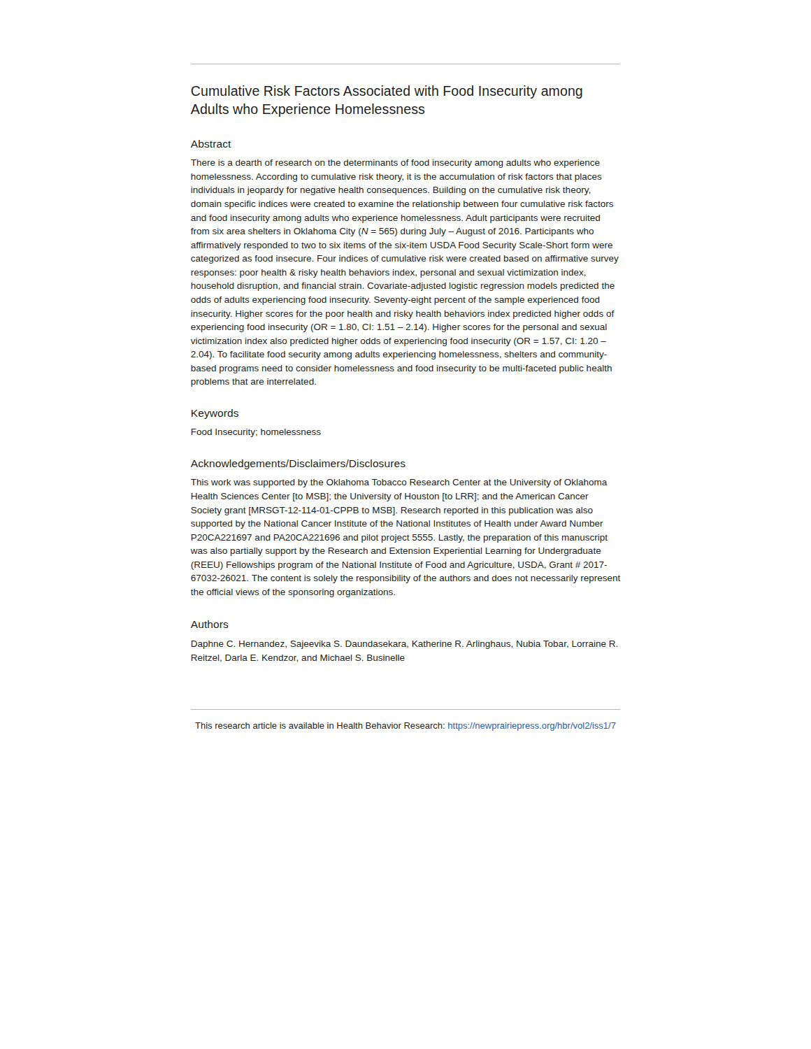Cumulative Risk Factors Associated with Food Insecurity among Adults who Experience Homelessness
Abstract
There is a dearth of research on the determinants of food insecurity among adults who experience homelessness. According to cumulative risk theory, it is the accumulation of risk factors that places individuals in jeopardy for negative health consequences. Building on the cumulative risk theory, domain specific indices were created to examine the relationship between four cumulative risk factors and food insecurity among adults who experience homelessness. Adult participants were recruited from six area shelters in Oklahoma City (N = 565) during July – August of 2016. Participants who affirmatively responded to two to six items of the six-item USDA Food Security Scale-Short form were categorized as food insecure. Four indices of cumulative risk were created based on affirmative survey responses: poor health & risky health behaviors index, personal and sexual victimization index, household disruption, and financial strain. Covariate-adjusted logistic regression models predicted the odds of adults experiencing food insecurity. Seventy-eight percent of the sample experienced food insecurity. Higher scores for the poor health and risky health behaviors index predicted higher odds of experiencing food insecurity (OR = 1.80, CI: 1.51 – 2.14). Higher scores for the personal and sexual victimization index also predicted higher odds of experiencing food insecurity (OR = 1.57, CI: 1.20 – 2.04). To facilitate food security among adults experiencing homelessness, shelters and community-based programs need to consider homelessness and food insecurity to be multi-faceted public health problems that are interrelated.
Keywords
Food Insecurity; homelessness
Acknowledgements/Disclaimers/Disclosures
This work was supported by the Oklahoma Tobacco Research Center at the University of Oklahoma Health Sciences Center [to MSB]; the University of Houston [to LRR]; and the American Cancer Society grant [MRSGT-12-114-01-CPPB to MSB]. Research reported in this publication was also supported by the National Cancer Institute of the National Institutes of Health under Award Number P20CA221697 and PA20CA221696 and pilot project 5555. Lastly, the preparation of this manuscript was also partially support by the Research and Extension Experiential Learning for Undergraduate (REEU) Fellowships program of the National Institute of Food and Agriculture, USDA, Grant # 2017-67032-26021. The content is solely the responsibility of the authors and does not necessarily represent the official views of the sponsoring organizations.
Authors
Daphne C. Hernandez, Sajeevika S. Daundasekara, Katherine R. Arlinghaus, Nubia Tobar, Lorraine R. Reitzel, Darla E. Kendzor, and Michael S. Businelle
This research article is available in Health Behavior Research: https://newprairiepress.org/hbr/vol2/iss1/7